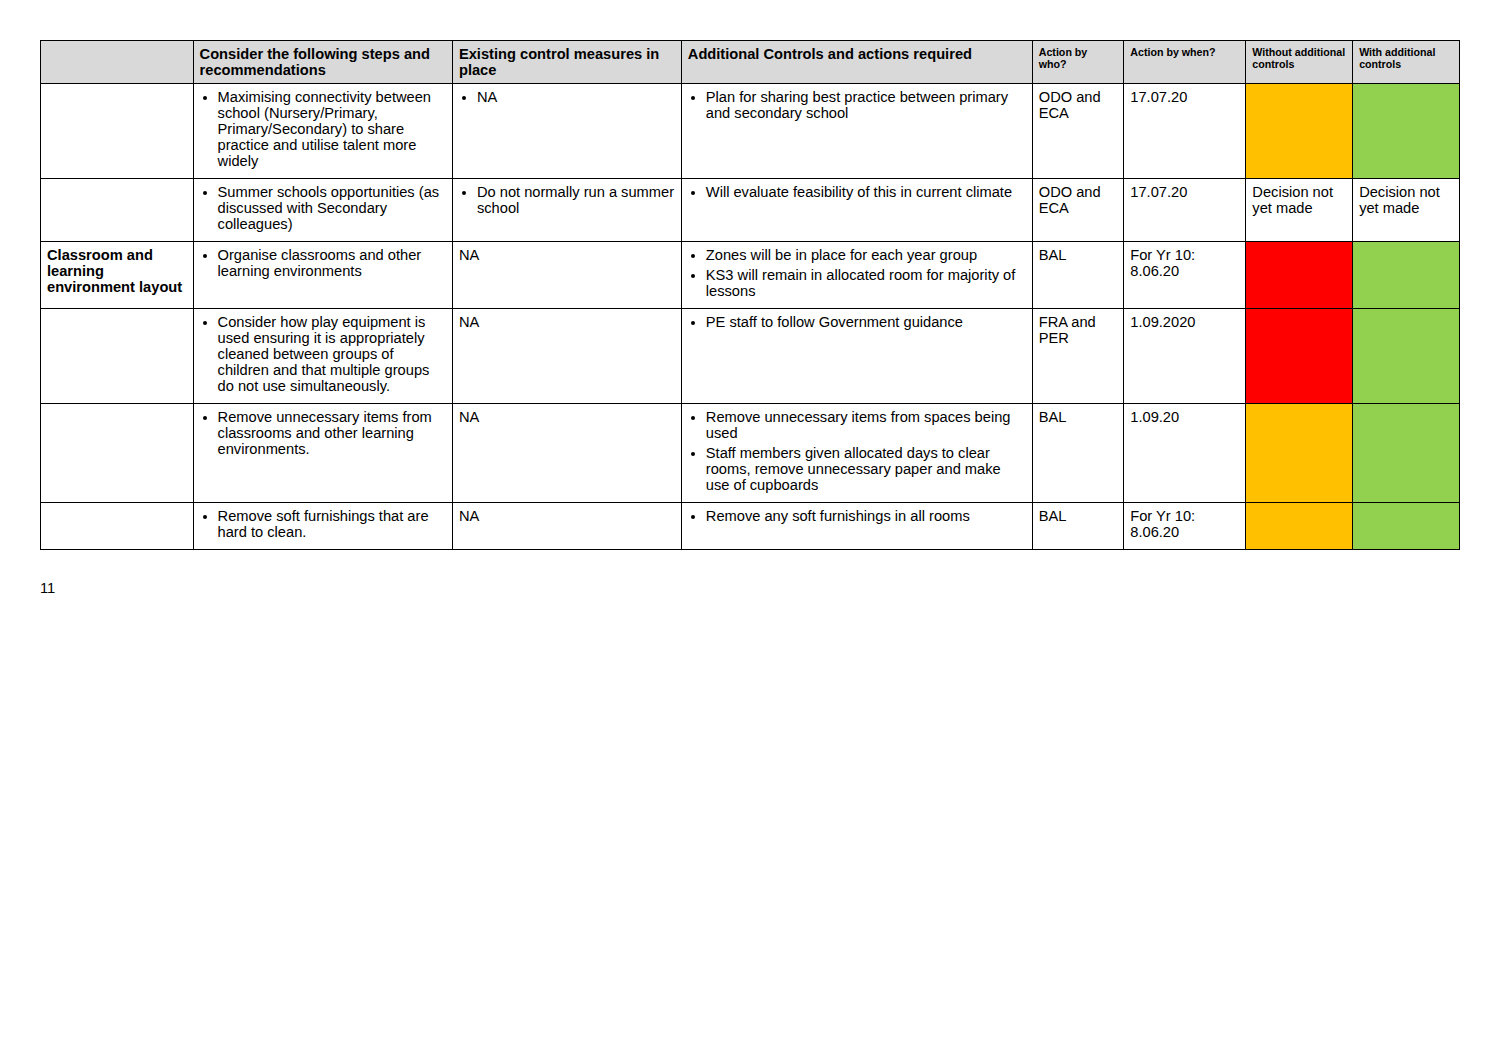| | Consider the following steps and recommendations | Existing control measures in place | Additional Controls and actions required | Action by who? | Action by when? | Without additional controls | With additional controls |
| --- | --- | --- | --- | --- | --- | --- | --- |
| | Maximising connectivity between school (Nursery/Primary, Primary/Secondary) to share practice and utilise talent more widely | NA | Plan for sharing best practice between primary and secondary school | ODO and ECA | 17.07.20 | | |
| | Summer schools opportunities (as discussed with Secondary colleagues) | Do not normally run a summer school | Will evaluate feasibility of this in current climate | ODO and ECA | 17.07.20 | Decision not yet made | Decision not yet made |
| Classroom and learning environment layout | Organise classrooms and other learning environments | NA | Zones will be in place for each year group KS3 will remain in allocated room for majority of lessons | BAL | For Yr 10: 8.06.20 | | |
| | Consider how play equipment is used ensuring it is appropriately cleaned between groups of children and that multiple groups do not use simultaneously. | NA | PE staff to follow Government guidance | FRA and PER | 1.09.2020 | | |
| | Remove unnecessary items from classrooms and other learning environments. | NA | Remove unnecessary items from spaces being used Staff members given allocated days to clear rooms, remove unnecessary paper and make use of cupboards | BAL | 1.09.20 | | |
| | Remove soft furnishings that are hard to clean. | NA | Remove any soft furnishings in all rooms | BAL | For Yr 10: 8.06.20 | | |
11